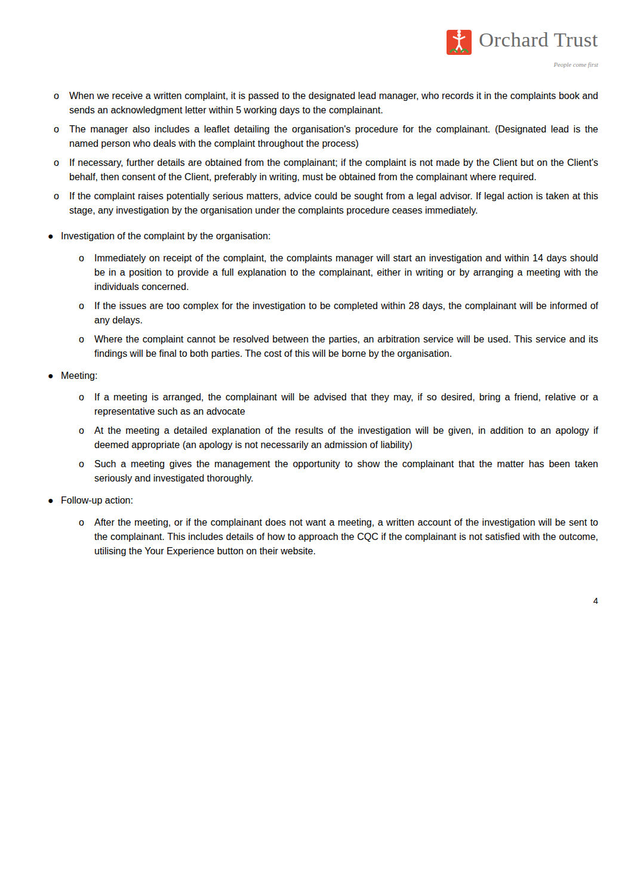Orchard Trust
People come first
When we receive a written complaint, it is passed to the designated lead manager, who records it in the complaints book and sends an acknowledgment letter within 5 working days to the complainant.
The manager also includes a leaflet detailing the organisation's procedure for the complainant. (Designated lead is the named person who deals with the complaint throughout the process)
If necessary, further details are obtained from the complainant; if the complaint is not made by the Client but on the Client's behalf, then consent of the Client, preferably in writing, must be obtained from the complainant where required.
If the complaint raises potentially serious matters, advice could be sought from a legal advisor. If legal action is taken at this stage, any investigation by the organisation under the complaints procedure ceases immediately.
Investigation of the complaint by the organisation:
Immediately on receipt of the complaint, the complaints manager will start an investigation and within 14 days should be in a position to provide a full explanation to the complainant, either in writing or by arranging a meeting with the individuals concerned.
If the issues are too complex for the investigation to be completed within 28 days, the complainant will be informed of any delays.
Where the complaint cannot be resolved between the parties, an arbitration service will be used. This service and its findings will be final to both parties. The cost of this will be borne by the organisation.
Meeting:
If a meeting is arranged, the complainant will be advised that they may, if so desired, bring a friend, relative or a representative such as an advocate
At the meeting a detailed explanation of the results of the investigation will be given, in addition to an apology if deemed appropriate (an apology is not necessarily an admission of liability)
Such a meeting gives the management the opportunity to show the complainant that the matter has been taken seriously and investigated thoroughly.
Follow-up action:
After the meeting, or if the complainant does not want a meeting, a written account of the investigation will be sent to the complainant. This includes details of how to approach the CQC if the complainant is not satisfied with the outcome, utilising the Your Experience button on their website.
4